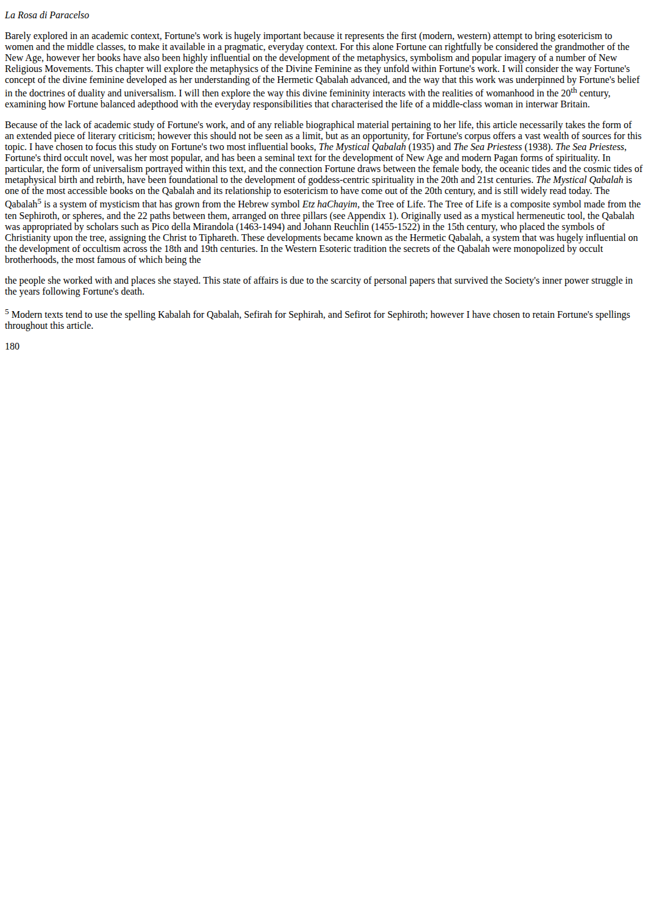La Rosa di Paracelso
Barely explored in an academic context, Fortune's work is hugely important because it represents the first (modern, western) attempt to bring esotericism to women and the middle classes, to make it available in a pragmatic, everyday context. For this alone Fortune can rightfully be considered the grandmother of the New Age, however her books have also been highly influential on the development of the metaphysics, symbolism and popular imagery of a number of New Religious Movements. This chapter will explore the metaphysics of the Divine Feminine as they unfold within Fortune's work. I will consider the way Fortune's concept of the divine feminine developed as her understanding of the Hermetic Qabalah advanced, and the way that this work was underpinned by Fortune's belief in the doctrines of duality and universalism. I will then explore the way this divine femininity interacts with the realities of womanhood in the 20th century, examining how Fortune balanced adepthood with the everyday responsibilities that characterised the life of a middle-class woman in interwar Britain.
Because of the lack of academic study of Fortune's work, and of any reliable biographical material pertaining to her life, this article necessarily takes the form of an extended piece of literary criticism; however this should not be seen as a limit, but as an opportunity, for Fortune's corpus offers a vast wealth of sources for this topic. I have chosen to focus this study on Fortune's two most influential books, The Mystical Qabalah (1935) and The Sea Priestess (1938). The Sea Priestess, Fortune's third occult novel, was her most popular, and has been a seminal text for the development of New Age and modern Pagan forms of spirituality. In particular, the form of universalism portrayed within this text, and the connection Fortune draws between the female body, the oceanic tides and the cosmic tides of metaphysical birth and rebirth, have been foundational to the development of goddess-centric spirituality in the 20th and 21st centuries. The Mystical Qabalah is one of the most accessible books on the Qabalah and its relationship to esotericism to have come out of the 20th century, and is still widely read today. The Qabalah5 is a system of mysticism that has grown from the Hebrew symbol Etz haChayim, the Tree of Life. The Tree of Life is a composite symbol made from the ten Sephiroth, or spheres, and the 22 paths between them, arranged on three pillars (see Appendix 1). Originally used as a mystical hermeneutic tool, the Qabalah was appropriated by scholars such as Pico della Mirandola (1463-1494) and Johann Reuchlin (1455-1522) in the 15th century, who placed the symbols of Christianity upon the tree, assigning the Christ to Tiphareth. These developments became known as the Hermetic Qabalah, a system that was hugely influential on the development of occultism across the 18th and 19th centuries. In the Western Esoteric tradition the secrets of the Qabalah were monopolized by occult brotherhoods, the most famous of which being the
the people she worked with and places she stayed. This state of affairs is due to the scarcity of personal papers that survived the Society's inner power struggle in the years following Fortune's death.
5 Modern texts tend to use the spelling Kabalah for Qabalah, Sefirah for Sephirah, and Sefirot for Sephiroth; however I have chosen to retain Fortune's spellings throughout this article.
180